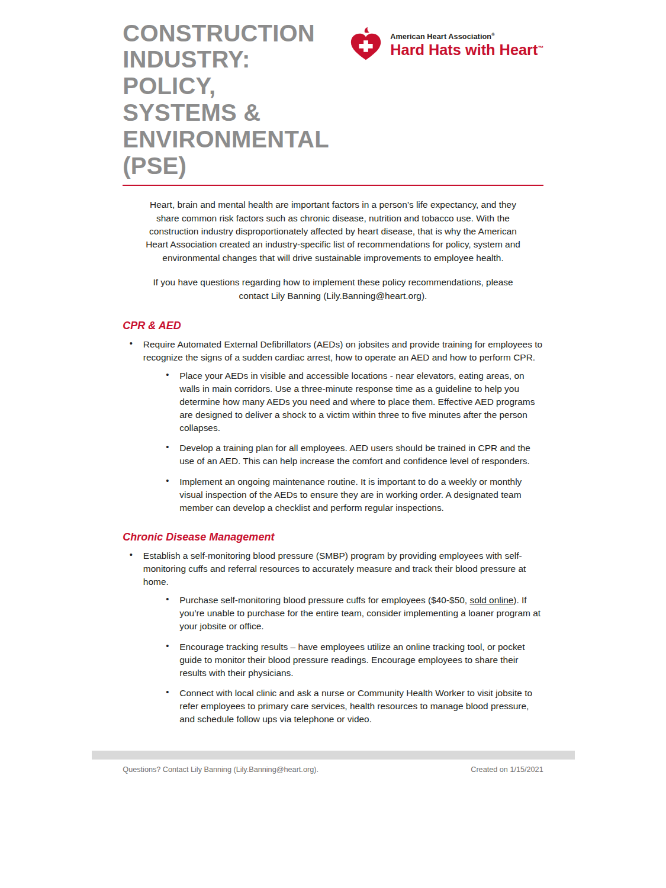CONSTRUCTION INDUSTRY:
POLICY, SYSTEMS &
ENVIRONMENTAL (PSE)
American Heart Association®
Hard Hats with Heart™
Heart, brain and mental health are important factors in a person’s life expectancy, and they share common risk factors such as chronic disease, nutrition and tobacco use. With the construction industry disproportionately affected by heart disease, that is why the American Heart Association created an industry-specific list of recommendations for policy, system and environmental changes that will drive sustainable improvements to employee health.
If you have questions regarding how to implement these policy recommendations, please contact Lily Banning (Lily.Banning@heart.org).
CPR & AED
Require Automated External Defibrillators (AEDs) on jobsites and provide training for employees to recognize the signs of a sudden cardiac arrest, how to operate an AED and how to perform CPR.
Place your AEDs in visible and accessible locations - near elevators, eating areas, on walls in main corridors. Use a three-minute response time as a guideline to help you determine how many AEDs you need and where to place them. Effective AED programs are designed to deliver a shock to a victim within three to five minutes after the person collapses.
Develop a training plan for all employees. AED users should be trained in CPR and the use of an AED. This can help increase the comfort and confidence level of responders.
Implement an ongoing maintenance routine. It is important to do a weekly or monthly visual inspection of the AEDs to ensure they are in working order. A designated team member can develop a checklist and perform regular inspections.
Chronic Disease Management
Establish a self-monitoring blood pressure (SMBP) program by providing employees with self-monitoring cuffs and referral resources to accurately measure and track their blood pressure at home.
Purchase self-monitoring blood pressure cuffs for employees ($40-$50, sold online). If you’re unable to purchase for the entire team, consider implementing a loaner program at your jobsite or office.
Encourage tracking results – have employees utilize an online tracking tool, or pocket guide to monitor their blood pressure readings. Encourage employees to share their results with their physicians.
Connect with local clinic and ask a nurse or Community Health Worker to visit jobsite to refer employees to primary care services, health resources to manage blood pressure, and schedule follow ups via telephone or video.
Questions? Contact Lily Banning (Lily.Banning@heart.org).
Created on 1/15/2021